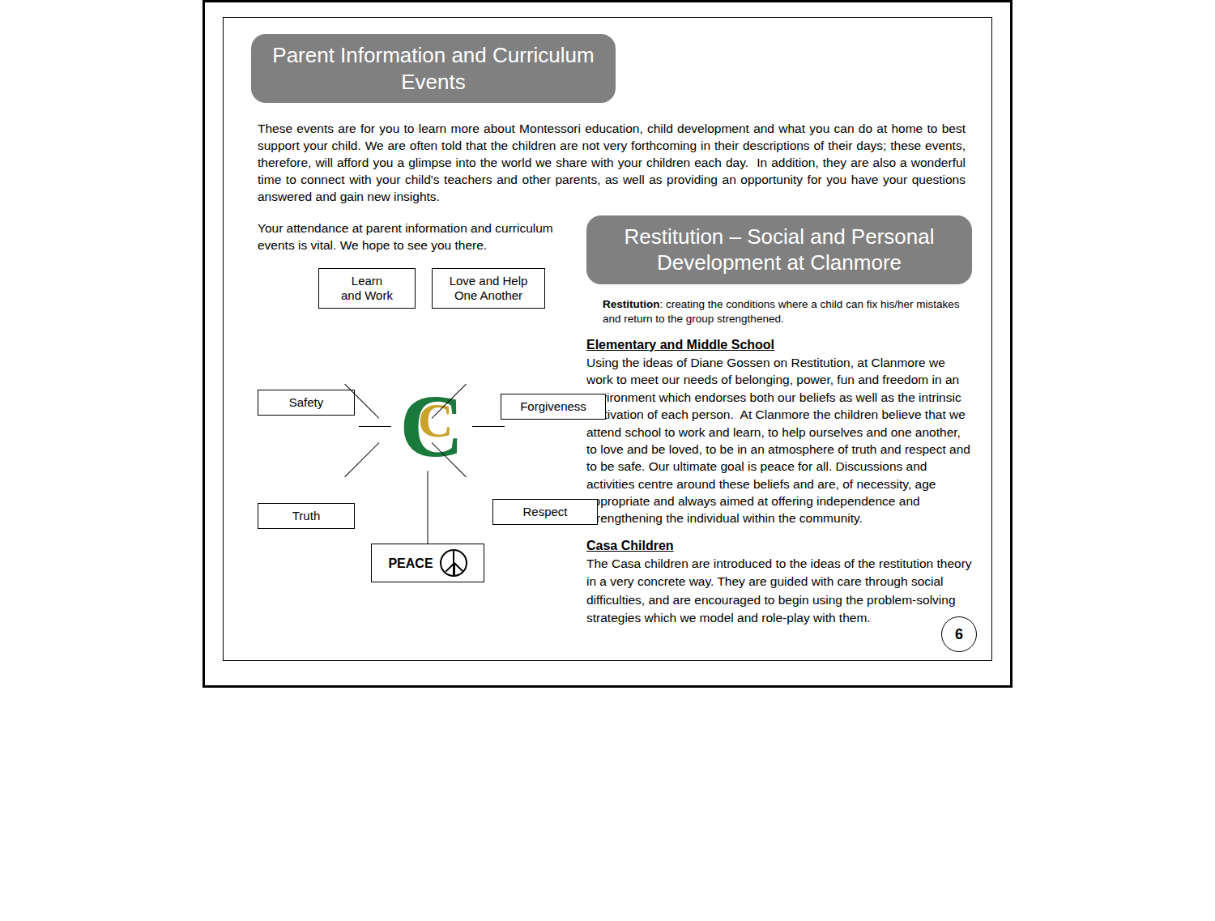Parent Information and Curriculum Events
These events are for you to learn more about Montessori education, child development and what you can do at home to best support your child. We are often told that the children are not very forthcoming in their descriptions of their days; these events, therefore, will afford you a glimpse into the world we share with your children each day. In addition, they are also a wonderful time to connect with your child's teachers and other parents, as well as providing an opportunity for you have your questions answered and gain new insights.
Your attendance at parent information and curriculum events is vital. We hope to see you there.
Learn
and Work
Love and Help
One Another
Safety
Forgiveness
Truth
Respect
PEACE
C C
Restitution – Social and Personal Development at Clanmore
Restitution: creating the conditions where a child can fix his/her mistakes and return to the group strengthened.
Elementary and Middle School
Using the ideas of Diane Gossen on Restitution, at Clanmore we work to meet our needs of belonging, power, fun and freedom in an environment which endorses both our beliefs as well as the intrinsic motivation of each person. At Clanmore the children believe that we attend school to work and learn, to help ourselves and one another, to love and be loved, to be in an atmosphere of truth and respect and to be safe. Our ultimate goal is peace for all. Discussions and activities centre around these beliefs and are, of necessity, age appropriate and always aimed at offering independence and strengthening the individual within the community.
Casa Children
The Casa children are introduced to the ideas of the restitution theory in a very concrete way. They are guided with care through social difficulties, and are encouraged to begin using the problem-solving strategies which we model and role-play with them.
6